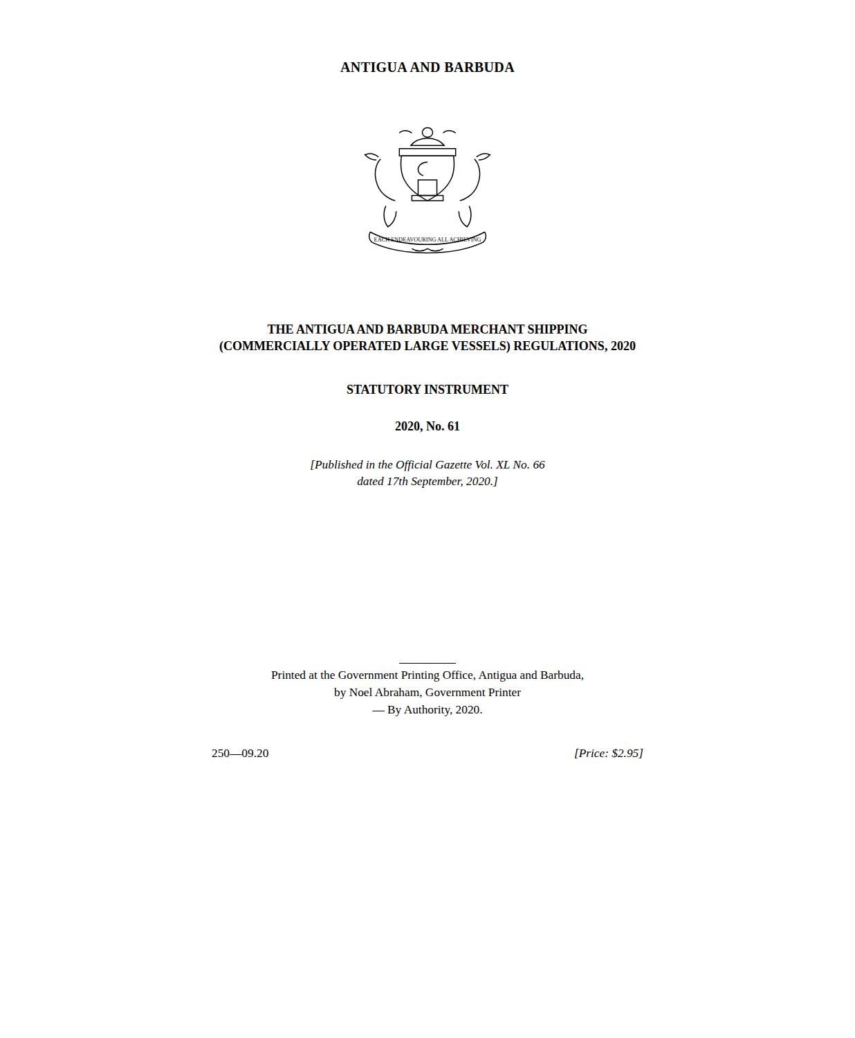ANTIGUA AND BARBUDA
THE ANTIGUA AND BARBUDA MERCHANT SHIPPING (COMMERCIALLY OPERATED LARGE VESSELS) REGULATIONS, 2020
STATUTORY INSTRUMENT
2020, No. 61
[Published in the Official Gazette Vol. XL No. 66
dated 17th September, 2020.]
Printed at the Government Printing Office, Antigua and Barbuda,
by Noel Abraham, Government Printer
— By Authority, 2020.
250—09.20 [Price: $2.95]